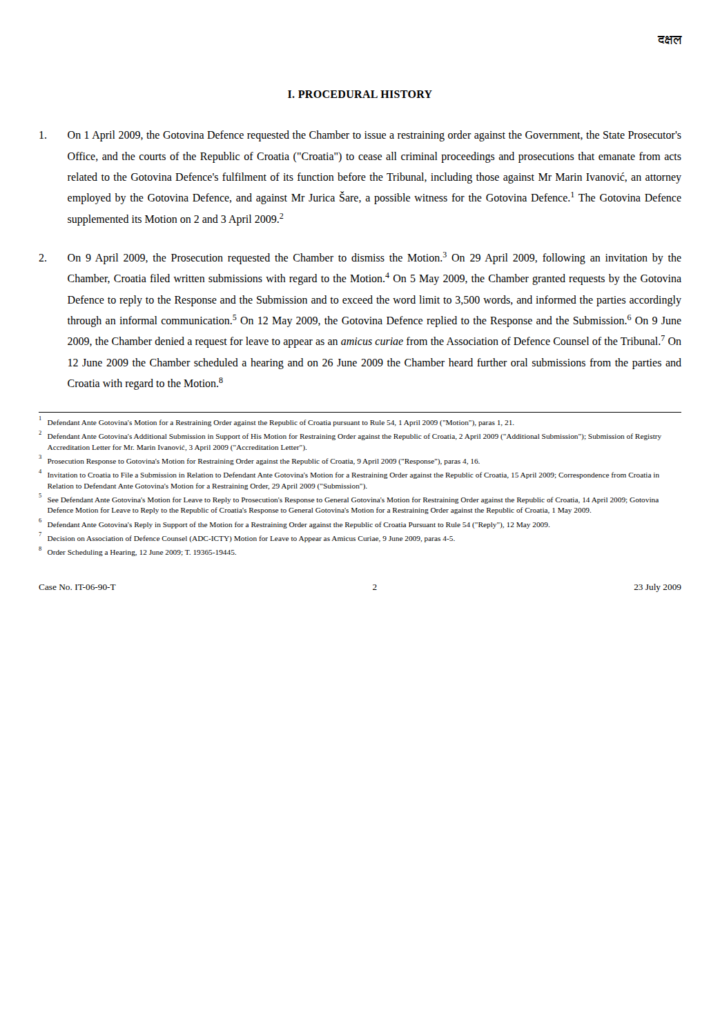दक्षल
I. PROCEDURAL HISTORY
1.
On 1 April 2009, the Gotovina Defence requested the Chamber to issue a restraining order against the Government, the State Prosecutor's Office, and the courts of the Republic of Croatia ("Croatia") to cease all criminal proceedings and prosecutions that emanate from acts related to the Gotovina Defence's fulfilment of its function before the Tribunal, including those against Mr Marin Ivanović, an attorney employed by the Gotovina Defence, and against Mr Jurica Šare, a possible witness for the Gotovina Defence.1 The Gotovina Defence supplemented its Motion on 2 and 3 April 2009.2
2.
On 9 April 2009, the Prosecution requested the Chamber to dismiss the Motion.3 On 29 April 2009, following an invitation by the Chamber, Croatia filed written submissions with regard to the Motion.4 On 5 May 2009, the Chamber granted requests by the Gotovina Defence to reply to the Response and the Submission and to exceed the word limit to 3,500 words, and informed the parties accordingly through an informal communication.5 On 12 May 2009, the Gotovina Defence replied to the Response and the Submission.6 On 9 June 2009, the Chamber denied a request for leave to appear as an amicus curiae from the Association of Defence Counsel of the Tribunal.7 On 12 June 2009 the Chamber scheduled a hearing and on 26 June 2009 the Chamber heard further oral submissions from the parties and Croatia with regard to the Motion.8
1 Defendant Ante Gotovina's Motion for a Restraining Order against the Republic of Croatia pursuant to Rule 54, 1 April 2009 ("Motion"), paras 1, 21.
2 Defendant Ante Gotovina's Additional Submission in Support of His Motion for Restraining Order against the Republic of Croatia, 2 April 2009 ("Additional Submission"); Submission of Registry Accreditation Letter for Mr. Marin Ivanović, 3 April 2009 ("Accreditation Letter").
3 Prosecution Response to Gotovina's Motion for Restraining Order against the Republic of Croatia, 9 April 2009 ("Response"), paras 4, 16.
4 Invitation to Croatia to File a Submission in Relation to Defendant Ante Gotovina's Motion for a Restraining Order against the Republic of Croatia, 15 April 2009; Correspondence from Croatia in Relation to Defendant Ante Gotovina's Motion for a Restraining Order, 29 April 2009 ("Submission").
5 See Defendant Ante Gotovina's Motion for Leave to Reply to Prosecution's Response to General Gotovina's Motion for Restraining Order against the Republic of Croatia, 14 April 2009; Gotovina Defence Motion for Leave to Reply to the Republic of Croatia's Response to General Gotovina's Motion for a Restraining Order against the Republic of Croatia, 1 May 2009.
6 Defendant Ante Gotovina's Reply in Support of the Motion for a Restraining Order against the Republic of Croatia Pursuant to Rule 54 ("Reply"), 12 May 2009.
7 Decision on Association of Defence Counsel (ADC-ICTY) Motion for Leave to Appear as Amicus Curiae, 9 June 2009, paras 4-5.
8 Order Scheduling a Hearing, 12 June 2009; T. 19365-19445.
Case No. IT-06-90-T
2
23 July 2009